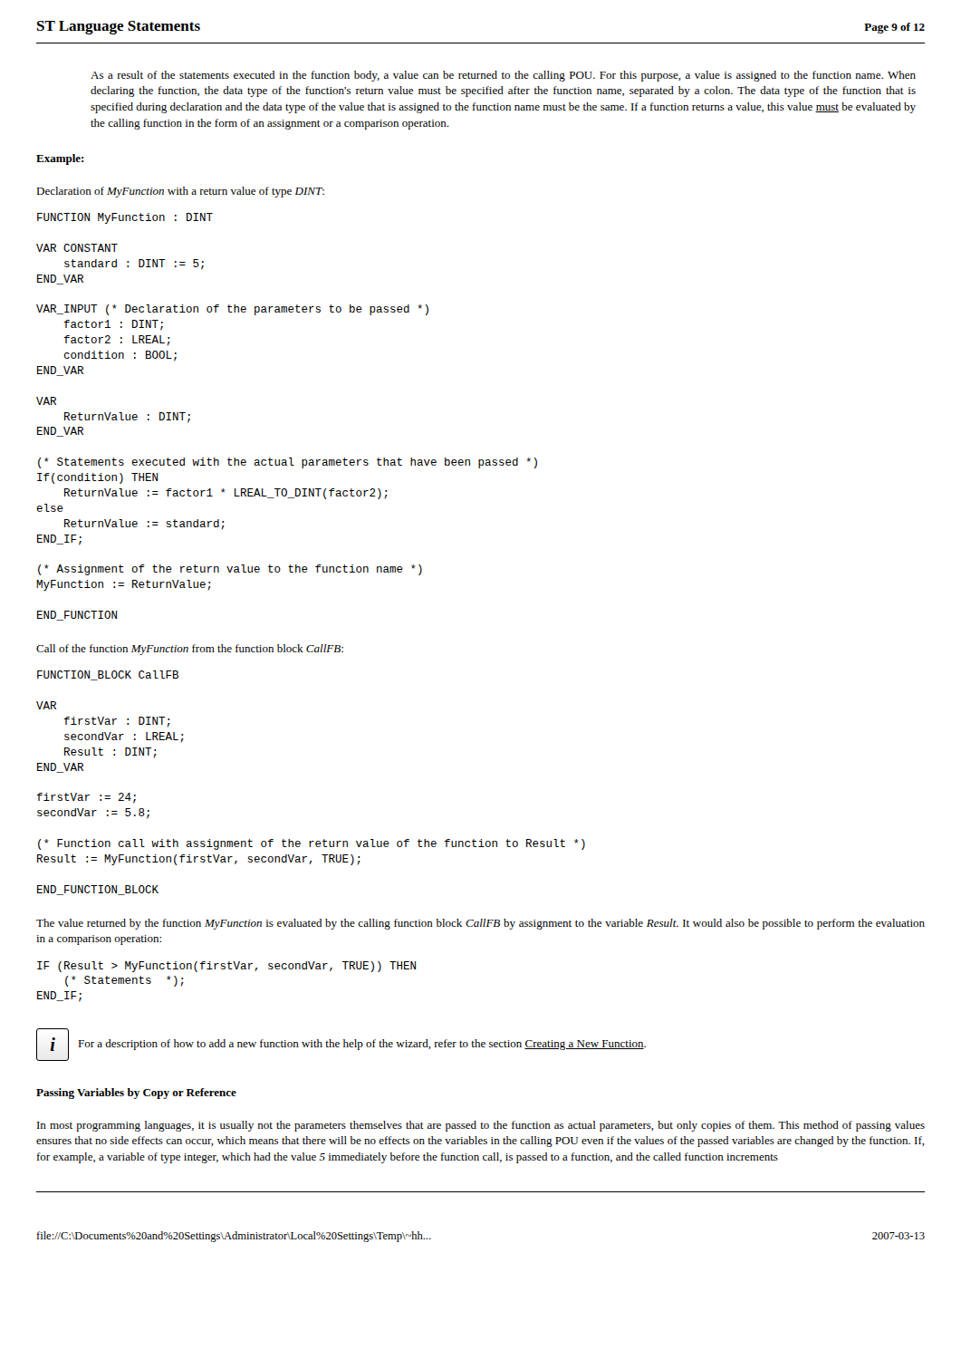ST Language Statements
Page 9 of 12
As a result of the statements executed in the function body, a value can be returned to the calling POU. For this purpose, a value is assigned to the function name. When declaring the function, the data type of the function's return value must be specified after the function name, separated by a colon. The data type of the function that is specified during declaration and the data type of the value that is assigned to the function name must be the same. If a function returns a value, this value must be evaluated by the calling function in the form of an assignment or a comparison operation.
Example:
Declaration of MyFunction with a return value of type DINT:
FUNCTION MyFunction : DINT

VAR CONSTANT
    standard : DINT := 5;
END_VAR

VAR_INPUT (* Declaration of the parameters to be passed *)
    factor1 : DINT;
    factor2 : LREAL;
    condition : BOOL;
END_VAR

VAR
    ReturnValue : DINT;
END_VAR

(* Statements executed with the actual parameters that have been passed *)
If(condition) THEN
    ReturnValue := factor1 * LREAL_TO_DINT(factor2);
else
    ReturnValue := standard;
END_IF;

(* Assignment of the return value to the function name *)
MyFunction := ReturnValue;

END_FUNCTION
Call of the function MyFunction from the function block CallFB:
FUNCTION_BLOCK CallFB

VAR
    firstVar : DINT;
    secondVar : LREAL;
    Result : DINT;
END_VAR

firstVar := 24;
secondVar := 5.8;

(* Function call with assignment of the return value of the function to Result *)
Result := MyFunction(firstVar, secondVar, TRUE);

END_FUNCTION_BLOCK
The value returned by the function MyFunction is evaluated by the calling function block CallFB by assignment to the variable Result. It would also be possible to perform the evaluation in a comparison operation:
IF (Result > MyFunction(firstVar, secondVar, TRUE)) THEN
    (* Statements  *);
END_IF;
i
For a description of how to add a new function with the help of the wizard, refer to the section Creating a New Function.
Passing Variables by Copy or Reference
In most programming languages, it is usually not the parameters themselves that are passed to the function as actual parameters, but only copies of them. This method of passing values ensures that no side effects can occur, which means that there will be no effects on the variables in the calling POU even if the values of the passed variables are changed by the function. If, for example, a variable of type integer, which had the value 5 immediately before the function call, is passed to a function, and the called function increments
file://C:\Documents%20and%20Settings\Administrator\Local%20Settings\Temp\~hh...
2007-03-13